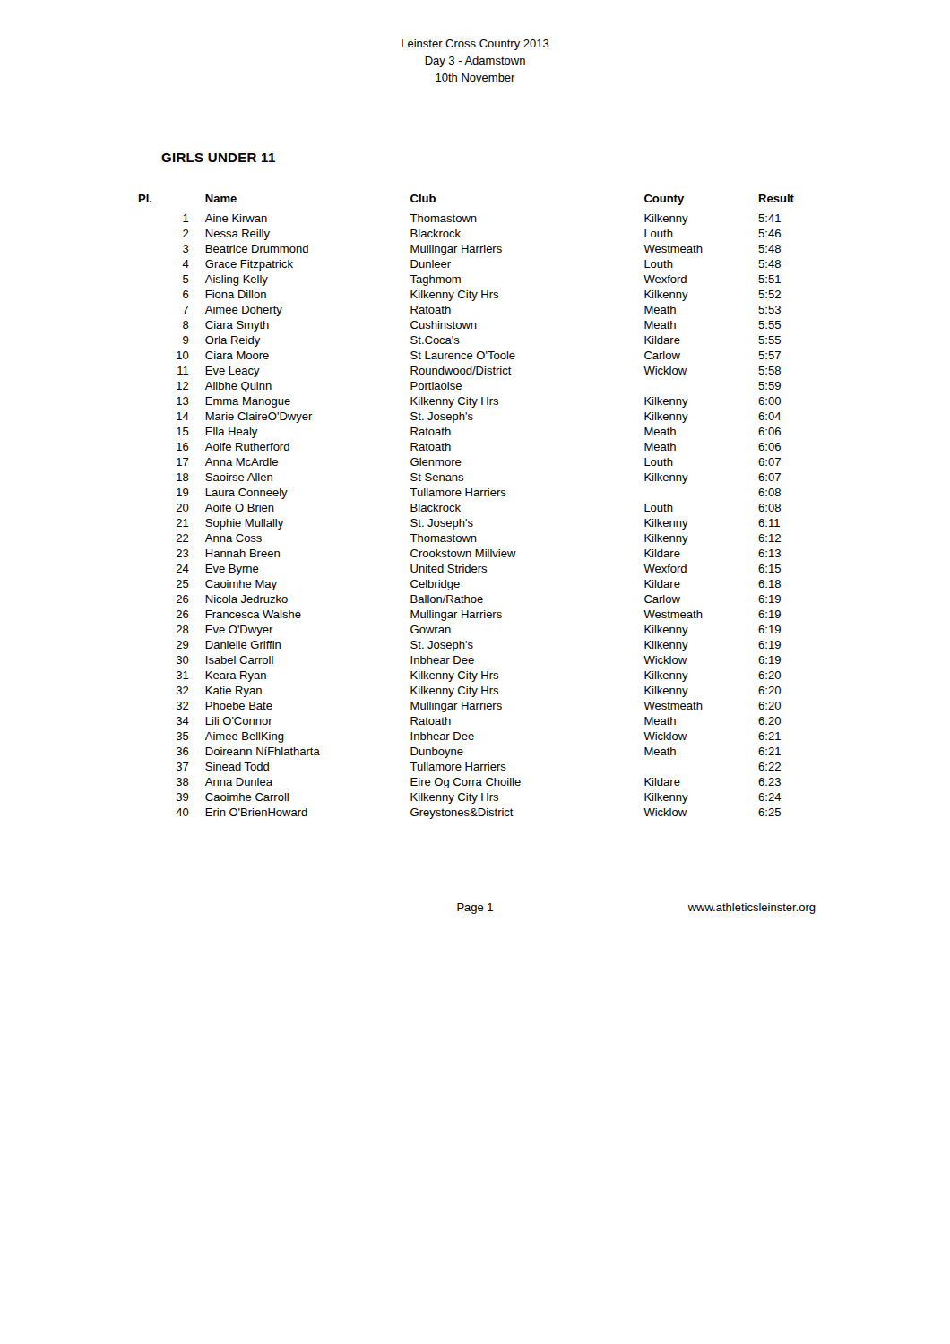Leinster Cross Country 2013
Day 3 - Adamstown
10th November
GIRLS UNDER 11
| Pl. | Name | Club | County | Result |
| --- | --- | --- | --- | --- |
| 1 | Aine Kirwan | Thomastown | Kilkenny | 5:41 |
| 2 | Nessa Reilly | Blackrock | Louth | 5:46 |
| 3 | Beatrice Drummond | Mullingar Harriers | Westmeath | 5:48 |
| 4 | Grace Fitzpatrick | Dunleer | Louth | 5:48 |
| 5 | Aisling Kelly | Taghmom | Wexford | 5:51 |
| 6 | Fiona Dillon | Kilkenny City Hrs | Kilkenny | 5:52 |
| 7 | Aimee Doherty | Ratoath | Meath | 5:53 |
| 8 | Ciara Smyth | Cushinstown | Meath | 5:55 |
| 9 | Orla Reidy | St.Coca's | Kildare | 5:55 |
| 10 | Ciara Moore | St Laurence O'Toole | Carlow | 5:57 |
| 11 | Eve Leacy | Roundwood/District | Wicklow | 5:58 |
| 12 | Ailbhe Quinn | Portlaoise | | 5:59 |
| 13 | Emma Manogue | Kilkenny City Hrs | Kilkenny | 6:00 |
| 14 | Marie ClaireO'Dwyer | St. Joseph's | Kilkenny | 6:04 |
| 15 | Ella Healy | Ratoath | Meath | 6:06 |
| 16 | Aoife Rutherford | Ratoath | Meath | 6:06 |
| 17 | Anna McArdle | Glenmore | Louth | 6:07 |
| 18 | Saoirse Allen | St Senans | Kilkenny | 6:07 |
| 19 | Laura Conneely | Tullamore Harriers | | 6:08 |
| 20 | Aoife O Brien | Blackrock | Louth | 6:08 |
| 21 | Sophie Mullally | St. Joseph's | Kilkenny | 6:11 |
| 22 | Anna Coss | Thomastown | Kilkenny | 6:12 |
| 23 | Hannah Breen | Crookstown Millview | Kildare | 6:13 |
| 24 | Eve Byrne | United Striders | Wexford | 6:15 |
| 25 | Caoimhe May | Celbridge | Kildare | 6:18 |
| 26 | Nicola Jedruzko | Ballon/Rathoe | Carlow | 6:19 |
| 26 | Francesca Walshe | Mullingar Harriers | Westmeath | 6:19 |
| 28 | Eve O'Dwyer | Gowran | Kilkenny | 6:19 |
| 29 | Danielle Griffin | St. Joseph's | Kilkenny | 6:19 |
| 30 | Isabel Carroll | Inbhear Dee | Wicklow | 6:19 |
| 31 | Keara Ryan | Kilkenny City Hrs | Kilkenny | 6:20 |
| 32 | Katie Ryan | Kilkenny City Hrs | Kilkenny | 6:20 |
| 32 | Phoebe Bate | Mullingar Harriers | Westmeath | 6:20 |
| 34 | Lili O'Connor | Ratoath | Meath | 6:20 |
| 35 | Aimee BellKing | Inbhear Dee | Wicklow | 6:21 |
| 36 | Doireann NíFhlatharta | Dunboyne | Meath | 6:21 |
| 37 | Sinead Todd | Tullamore Harriers | | 6:22 |
| 38 | Anna Dunlea | Eire Og Corra Choille | Kildare | 6:23 |
| 39 | Caoimhe Carroll | Kilkenny City Hrs | Kilkenny | 6:24 |
| 40 | Erin O'BrienHoward | Greystones&District | Wicklow | 6:25 |
Page 1
www.athleticsleinster.org